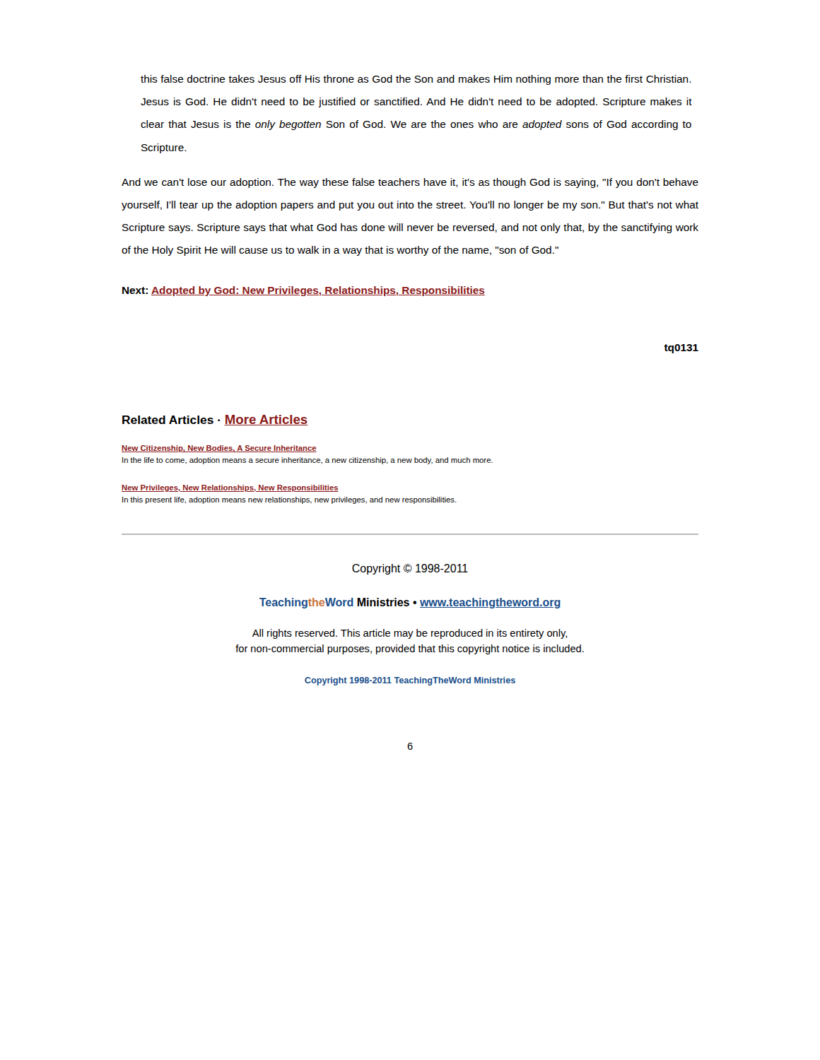this false doctrine takes Jesus off His throne as God the Son and makes Him nothing more than the first Christian. Jesus is God. He didn't need to be justified or sanctified. And He didn't need to be adopted. Scripture makes it clear that Jesus is the only begotten Son of God. We are the ones who are adopted sons of God according to Scripture.
And we can't lose our adoption. The way these false teachers have it, it's as though God is saying, "If you don't behave yourself, I'll tear up the adoption papers and put you out into the street. You'll no longer be my son." But that's not what Scripture says. Scripture says that what God has done will never be reversed, and not only that, by the sanctifying work of the Holy Spirit He will cause us to walk in a way that is worthy of the name, "son of God."
Next: Adopted by God: New Privileges, Relationships, Responsibilities
tq0131
Related Articles · More Articles
New Citizenship, New Bodies, A Secure Inheritance In the life to come, adoption means a secure inheritance, a new citizenship, a new body, and much more.
New Privileges, New Relationships, New Responsibilities In this present life, adoption means new relationships, new privileges, and new responsibilities.
Copyright © 1998-2011
Teaching the Word Ministries • www.teachingtheword.org
All rights reserved. This article may be reproduced in its entirety only,
for non-commercial purposes, provided that this copyright notice is included.
Copyright 1998-2011 TeachingTheWord Ministries
6